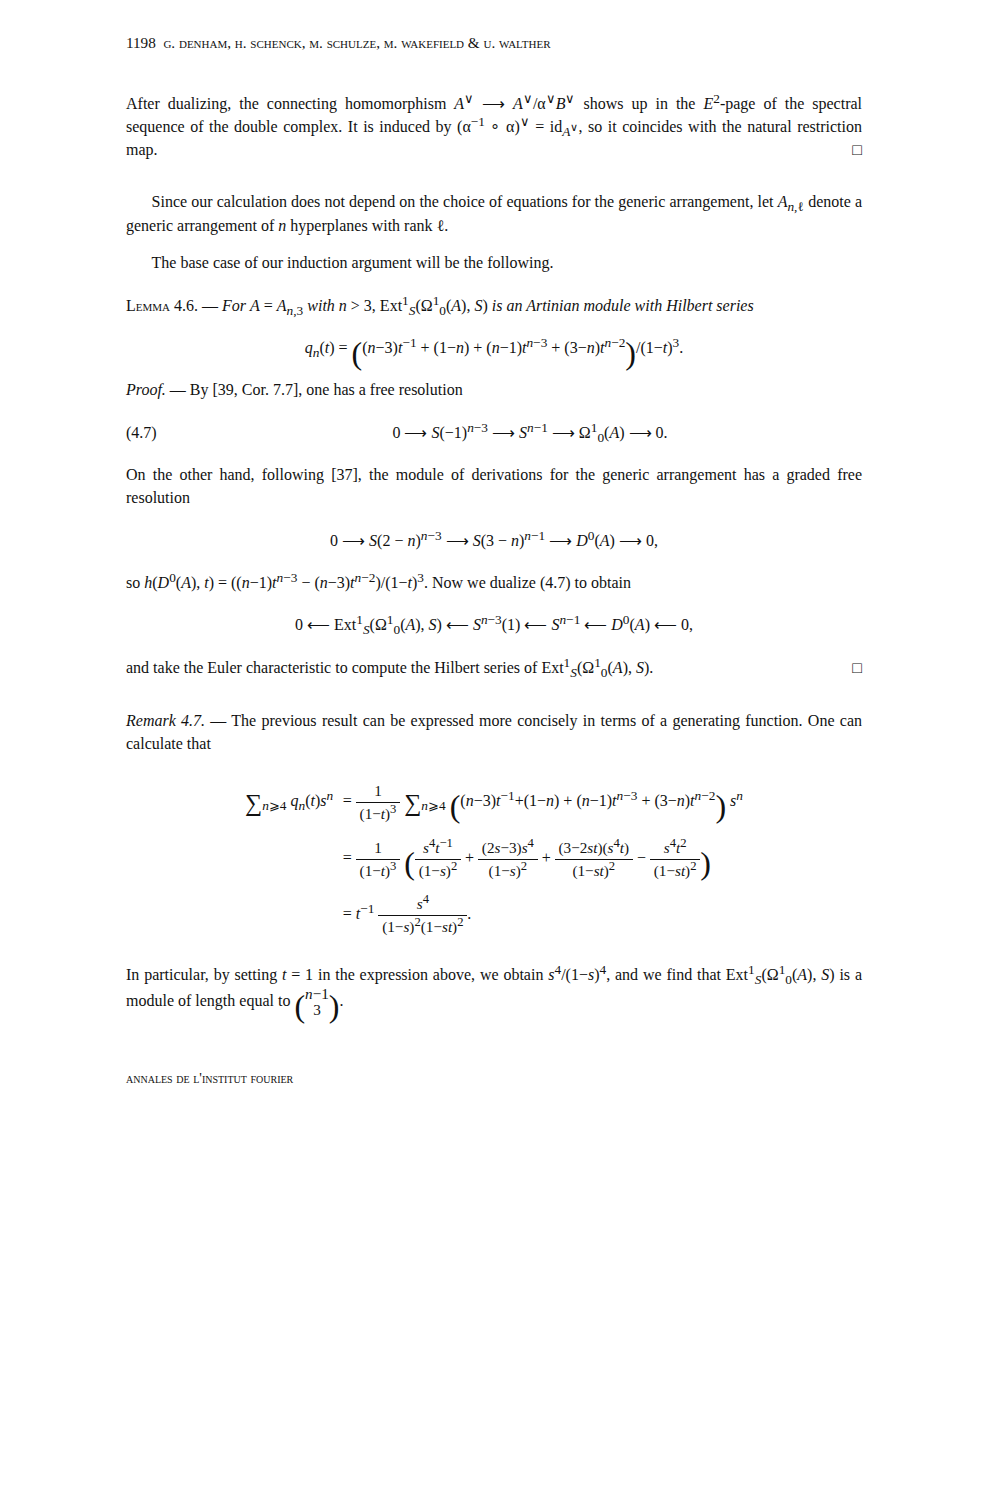1198 g. denham, h. schenck, m. schulze, m. wakefield & u. walther
After dualizing, the connecting homomorphism A∨ ⟶ A∨/α∨B∨ shows up in the E2-page of the spectral sequence of the double complex. It is induced by (α−1 ∘ α)∨ = idA∨, so it coincides with the natural restriction map. □
Since our calculation does not depend on the choice of equations for the generic arrangement, let An,ℓ denote a generic arrangement of n hyperplanes with rank ℓ.
The base case of our induction argument will be the following.
Lemma 4.6. — For A = An,3 with n > 3, Ext1S(Ω10(A), S) is an Artinian module with Hilbert series
qn(t) = ((n−3)t−1 + (1−n) + (n−1)tn−3 + (3−n)tn−2)/(1−t)3.
Proof. — By [39, Cor. 7.7], one has a free resolution
(4.7)
0 ⟶ S(−1)n−3 ⟶ Sn−1 ⟶ Ω10(A) ⟶ 0.
On the other hand, following [37], the module of derivations for the generic arrangement has a graded free resolution
0 ⟶ S(2 − n)n−3 ⟶ S(3 − n)n−1 ⟶ D0(A) ⟶ 0,
so h(D0(A), t) = ((n−1)tn−3 − (n−3)tn−2)/(1−t)3. Now we dualize (4.7) to obtain
0 ⟵ Ext1S(Ω10(A), S) ⟵ Sn−3(1) ⟵ Sn−1 ⟵ D0(A) ⟵ 0,
and take the Euler characteristic to compute the Hilbert series of Ext1S(Ω10(A), S). □
Remark 4.7. — The previous result can be expressed more concisely in terms of a generating function. One can calculate that
| ∑ n ⩾4 q n ( t ) s n | = 1 (1− t ) 3 ∑ n ⩾4 ( ( n −3) t −1 +(1− n ) + ( n −1) t n −3 + (3− n ) t n −2 ) s n |
| | = 1 (1− t ) 3 ( s 4 t −1 (1− s ) 2 + (2 s −3) s 4 (1− s ) 2 + (3−2 st )( s 4 t ) (1− st ) 2 − s 4 t 2 (1− st ) 2 ) |
| | = t −1 s 4 (1− s ) 2 (1− st ) 2 . |
In particular, by setting t = 1 in the expression above, we obtain s4/(1−s)4, and we find that Ext1S(Ω10(A), S) is a module of length equal to (n−13).
annales de l'institut fourier